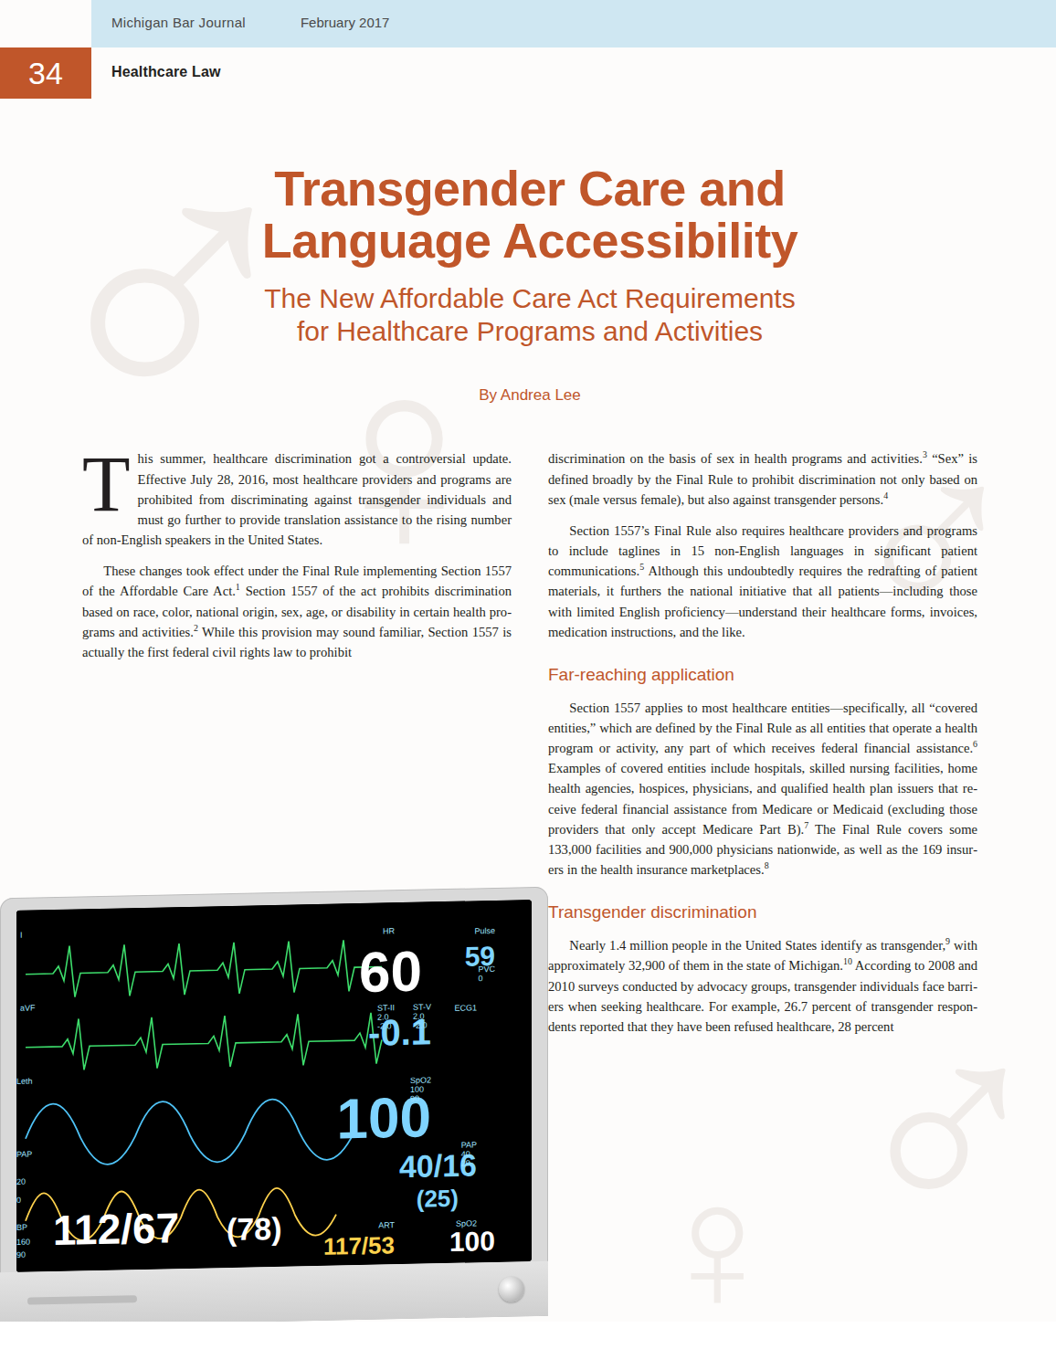♂
♀
♂
♂
♀
Michigan Bar Journal
February 2017
34
Healthcare Law
Transgender Care and
Language Accessibility
The New Affordable Care Act Requirements
for Healthcare Programs and Activities
By Andrea Lee
This summer, healthcare discrimination got a controversial update. Effective July 28, 2016, most healthcare providers and programs are prohibited from discriminating against transgender individuals and must go further to provide translation assistance to the rising number of non-English speakers in the United States.
These changes took effect under the Final Rule implementing Section 1557 of the Affordable Care Act.1 Section 1557 of the act prohibits discrimination based on race, color, national origin, sex, age, or disability in certain health programs and activities.2 While this provision may sound familiar, Section 1557 is actually the first federal civil rights law to prohibit
discrimination on the basis of sex in health programs and activities.3 “Sex” is defined broadly by the Final Rule to prohibit discrimination not only based on sex (male versus female), but also against transgender persons.4
Section 1557’s Final Rule also requires healthcare providers and programs to include taglines in 15 non-English languages in significant patient communications.5 Although this undoubtedly requires the redrafting of patient materials, it furthers the national initiative that all patients—including those with limited English proficiency—understand their healthcare forms, invoices, medication instructions, and the like.
Far-reaching application
Section 1557 applies to most healthcare entities—specifically, all “covered entities,” which are defined by the Final Rule as all entities that operate a health program or activity, any part of which receives federal financial assistance.6 Examples of covered entities include hospitals, skilled nursing facilities, home health agencies, hospices, physicians, and qualified health plan issuers that receive federal financial assistance from Medicare or Medicaid (excluding those providers that only accept Medicare Part B).7 The Final Rule covers some 133,000 facilities and 900,000 physicians nationwide, as well as the 169 insurers in the health insurance marketplaces.8
Transgender discrimination
Nearly 1.4 million people in the United States identify as transgender,9 with approximately 32,900 of them in the state of Michigan.10 According to 2008 and 2010 surveys conducted by advocacy groups, transgender individuals face barriers when seeking healthcare. For example, 26.7 percent of transgender respondents reported that they have been refused healthcare, 28 percent
I aVF Leth PAP 20 0 BP 160 90
60
59
-0.1
100
40/16
(25)
117/53
100
112/67
(78)
HR
Pulse
PVC
0
ST-II
2.0
-2.0
ST-V
2.0
-2.0
ECG1
SpO2
100
90
PAP
40
20
ART
SpO2